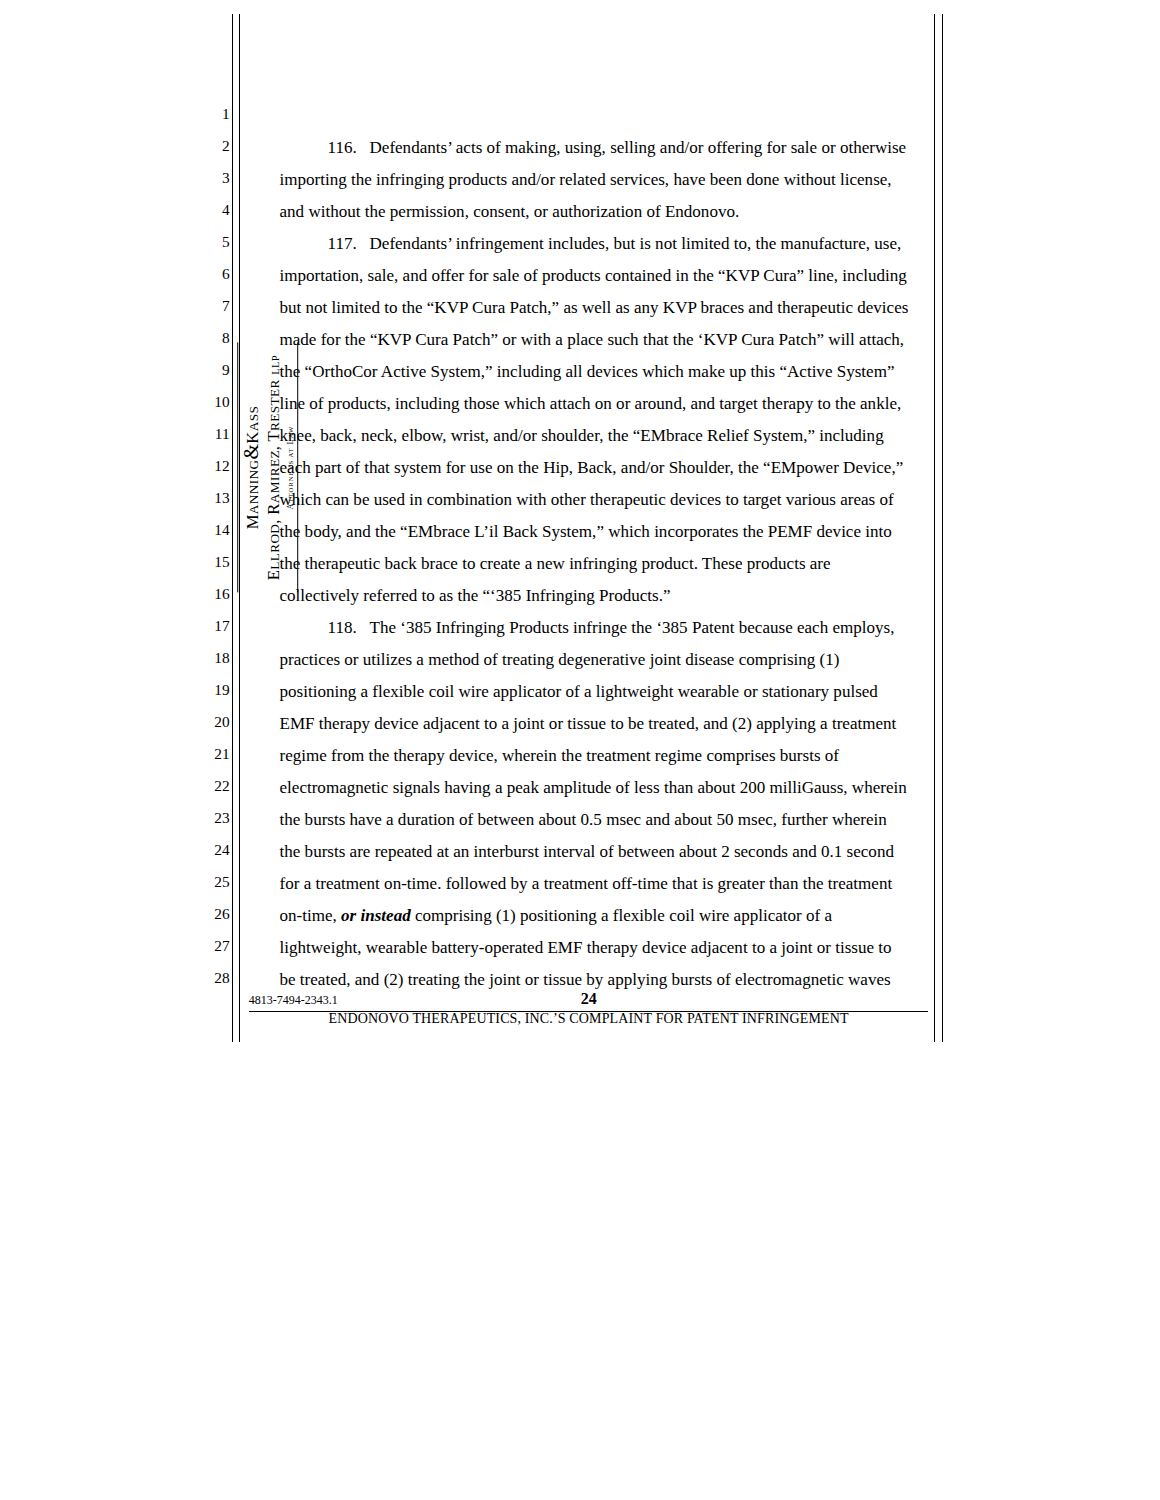1
2
3
4
5
6
7
8
9
10
11
12
13
14
15
16
17
18
19
20
21
22
23
24
25
26
27
28
MANNING&KASS
ELLROD, RAMIREZ, TRESTER LLP ATTORNEYS AT LAW
116. Defendants’ acts of making, using, selling and/or offering for sale or otherwise importing the infringing products and/or related services, have been done without license, and without the permission, consent, or authorization of Endonovo.
117. Defendants’ infringement includes, but is not limited to, the manufacture, use, importation, sale, and offer for sale of products contained in the “KVP Cura” line, including but not limited to the “KVP Cura Patch,” as well as any KVP braces and therapeutic devices made for the “KVP Cura Patch” or with a place such that the ‘KVP Cura Patch” will attach, the “OrthoCor Active System,” including all devices which make up this “Active System” line of products, including those which attach on or around, and target therapy to the ankle, knee, back, neck, elbow, wrist, and/or shoulder, the “EMbrace Relief System,” including each part of that system for use on the Hip, Back, and/or Shoulder, the “EMpower Device,” which can be used in combination with other therapeutic devices to target various areas of the body, and the “EMbrace L’il Back System,” which incorporates the PEMF device into the therapeutic back brace to create a new infringing product. These products are collectively referred to as the “‘385 Infringing Products.”
118. The ‘385 Infringing Products infringe the ‘385 Patent because each employs, practices or utilizes a method of treating degenerative joint disease comprising (1) positioning a flexible coil wire applicator of a lightweight wearable or stationary pulsed EMF therapy device adjacent to a joint or tissue to be treated, and (2) applying a treatment regime from the therapy device, wherein the treatment regime comprises bursts of electromagnetic signals having a peak amplitude of less than about 200 milliGauss, wherein the bursts have a duration of between about 0.5 msec and about 50 msec, further wherein the bursts are repeated at an interburst interval of between about 2 seconds and 0.1 second for a treatment on-time. followed by a treatment off-time that is greater than the treatment on-time, or instead comprising (1) positioning a flexible coil wire applicator of a lightweight, wearable battery-operated EMF therapy device adjacent to a joint or tissue to be treated, and (2) treating the joint or tissue by applying bursts of electromagnetic waves
4813-7494-2343.1
24
ENDONOVO THERAPEUTICS, INC.’S COMPLAINT FOR PATENT INFRINGEMENT